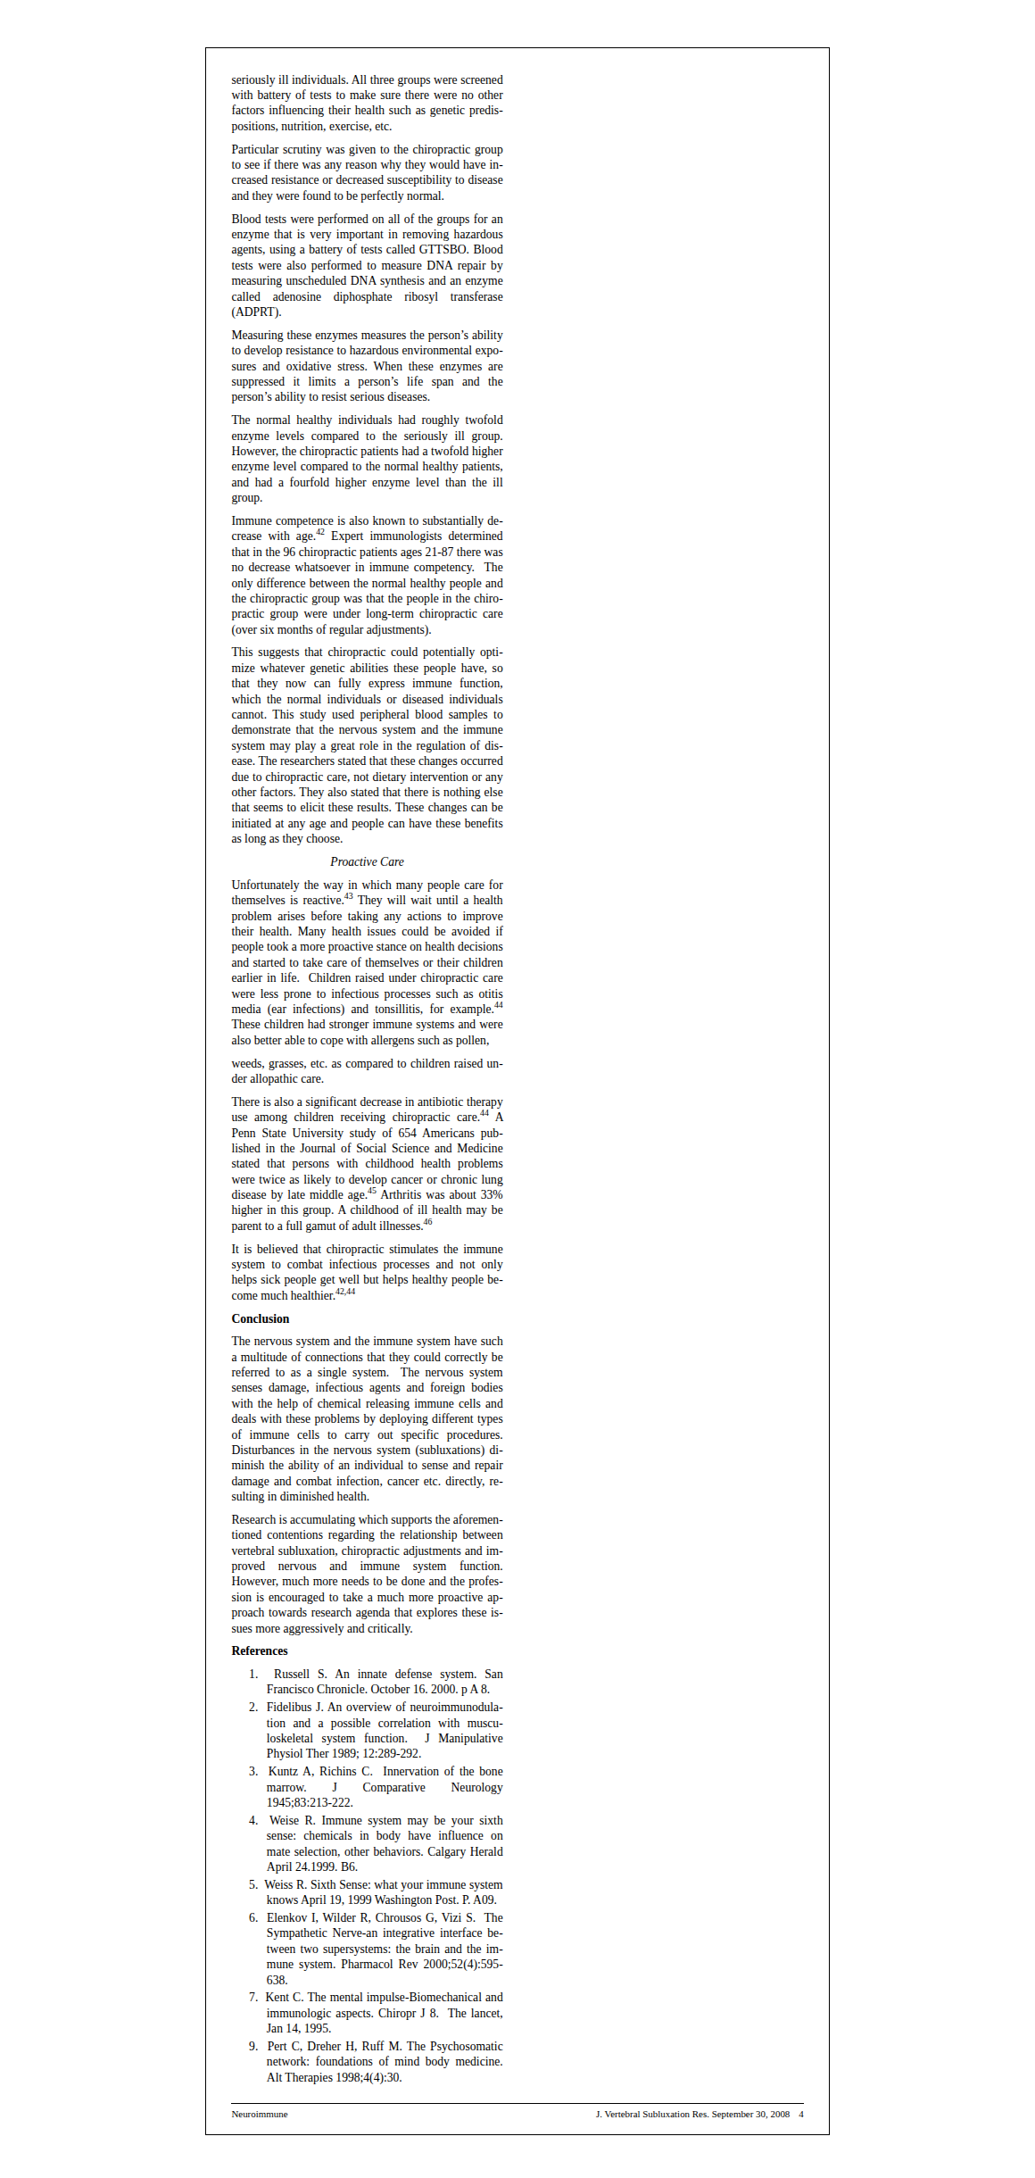seriously ill individuals. All three groups were screened with battery of tests to make sure there were no other factors influencing their health such as genetic predispositions, nutrition, exercise, etc.
Particular scrutiny was given to the chiropractic group to see if there was any reason why they would have increased resistance or decreased susceptibility to disease and they were found to be perfectly normal.
Blood tests were performed on all of the groups for an enzyme that is very important in removing hazardous agents, using a battery of tests called GTTSBO. Blood tests were also performed to measure DNA repair by measuring unscheduled DNA synthesis and an enzyme called adenosine diphosphate ribosyl transferase (ADPRT).
Measuring these enzymes measures the person’s ability to develop resistance to hazardous environmental exposures and oxidative stress. When these enzymes are suppressed it limits a person’s life span and the person’s ability to resist serious diseases.
The normal healthy individuals had roughly twofold enzyme levels compared to the seriously ill group. However, the chiropractic patients had a twofold higher enzyme level compared to the normal healthy patients, and had a fourfold higher enzyme level than the ill group.
Immune competence is also known to substantially decrease with age.42 Expert immunologists determined that in the 96 chiropractic patients ages 21-87 there was no decrease whatsoever in immune competency. The only difference between the normal healthy people and the chiropractic group was that the people in the chiropractic group were under long-term chiropractic care (over six months of regular adjustments).
This suggests that chiropractic could potentially optimize whatever genetic abilities these people have, so that they now can fully express immune function, which the normal individuals or diseased individuals cannot. This study used peripheral blood samples to demonstrate that the nervous system and the immune system may play a great role in the regulation of disease. The researchers stated that these changes occurred due to chiropractic care, not dietary intervention or any other factors. They also stated that there is nothing else that seems to elicit these results. These changes can be initiated at any age and people can have these benefits as long as they choose.
Proactive Care
Unfortunately the way in which many people care for themselves is reactive.43 They will wait until a health problem arises before taking any actions to improve their health. Many health issues could be avoided if people took a more proactive stance on health decisions and started to take care of themselves or their children earlier in life. Children raised under chiropractic care were less prone to infectious processes such as otitis media (ear infections) and tonsillitis, for example.44 These children had stronger immune systems and were also better able to cope with allergens such as pollen,
weeds, grasses, etc. as compared to children raised under allopathic care.
There is also a significant decrease in antibiotic therapy use among children receiving chiropractic care.44 A Penn State University study of 654 Americans published in the Journal of Social Science and Medicine stated that persons with childhood health problems were twice as likely to develop cancer or chronic lung disease by late middle age.45 Arthritis was about 33% higher in this group. A childhood of ill health may be parent to a full gamut of adult illnesses.46
It is believed that chiropractic stimulates the immune system to combat infectious processes and not only helps sick people get well but helps healthy people become much healthier.42,44
Conclusion
The nervous system and the immune system have such a multitude of connections that they could correctly be referred to as a single system. The nervous system senses damage, infectious agents and foreign bodies with the help of chemical releasing immune cells and deals with these problems by deploying different types of immune cells to carry out specific procedures. Disturbances in the nervous system (subluxations) diminish the ability of an individual to sense and repair damage and combat infection, cancer etc. directly, resulting in diminished health.
Research is accumulating which supports the aforementioned contentions regarding the relationship between vertebral subluxation, chiropractic adjustments and improved nervous and immune system function. However, much more needs to be done and the profession is encouraged to take a much more proactive approach towards research agenda that explores these issues more aggressively and critically.
References
1. Russell S. An innate defense system. San Francisco Chronicle. October 16. 2000. p A 8.
2. Fidelibus J. An overview of neuroimmunodulation and a possible correlation with musculoskeletal system function. J Manipulative Physiol Ther 1989; 12:289-292.
3. Kuntz A, Richins C. Innervation of the bone marrow. J Comparative Neurology 1945;83:213-222.
4. Weise R. Immune system may be your sixth sense: chemicals in body have influence on mate selection, other behaviors. Calgary Herald April 24.1999. B6.
5. Weiss R. Sixth Sense: what your immune system knows April 19, 1999 Washington Post. P. A09.
6. Elenkov I, Wilder R, Chrousos G, Vizi S. The Sympathetic Nerve-an integrative interface between two supersystems: the brain and the immune system. Pharmacol Rev 2000;52(4):595-638.
7. Kent C. The mental impulse-Biomechanical and immunologic aspects. Chiropr J 8. The lancet, Jan 14, 1995.
9. Pert C, Dreher H, Ruff M. The Psychosomatic network: foundations of mind body medicine. Alt Therapies 1998;4(4):30.
Neuroimmune
J. Vertebral Subluxation Res. September 30, 20084